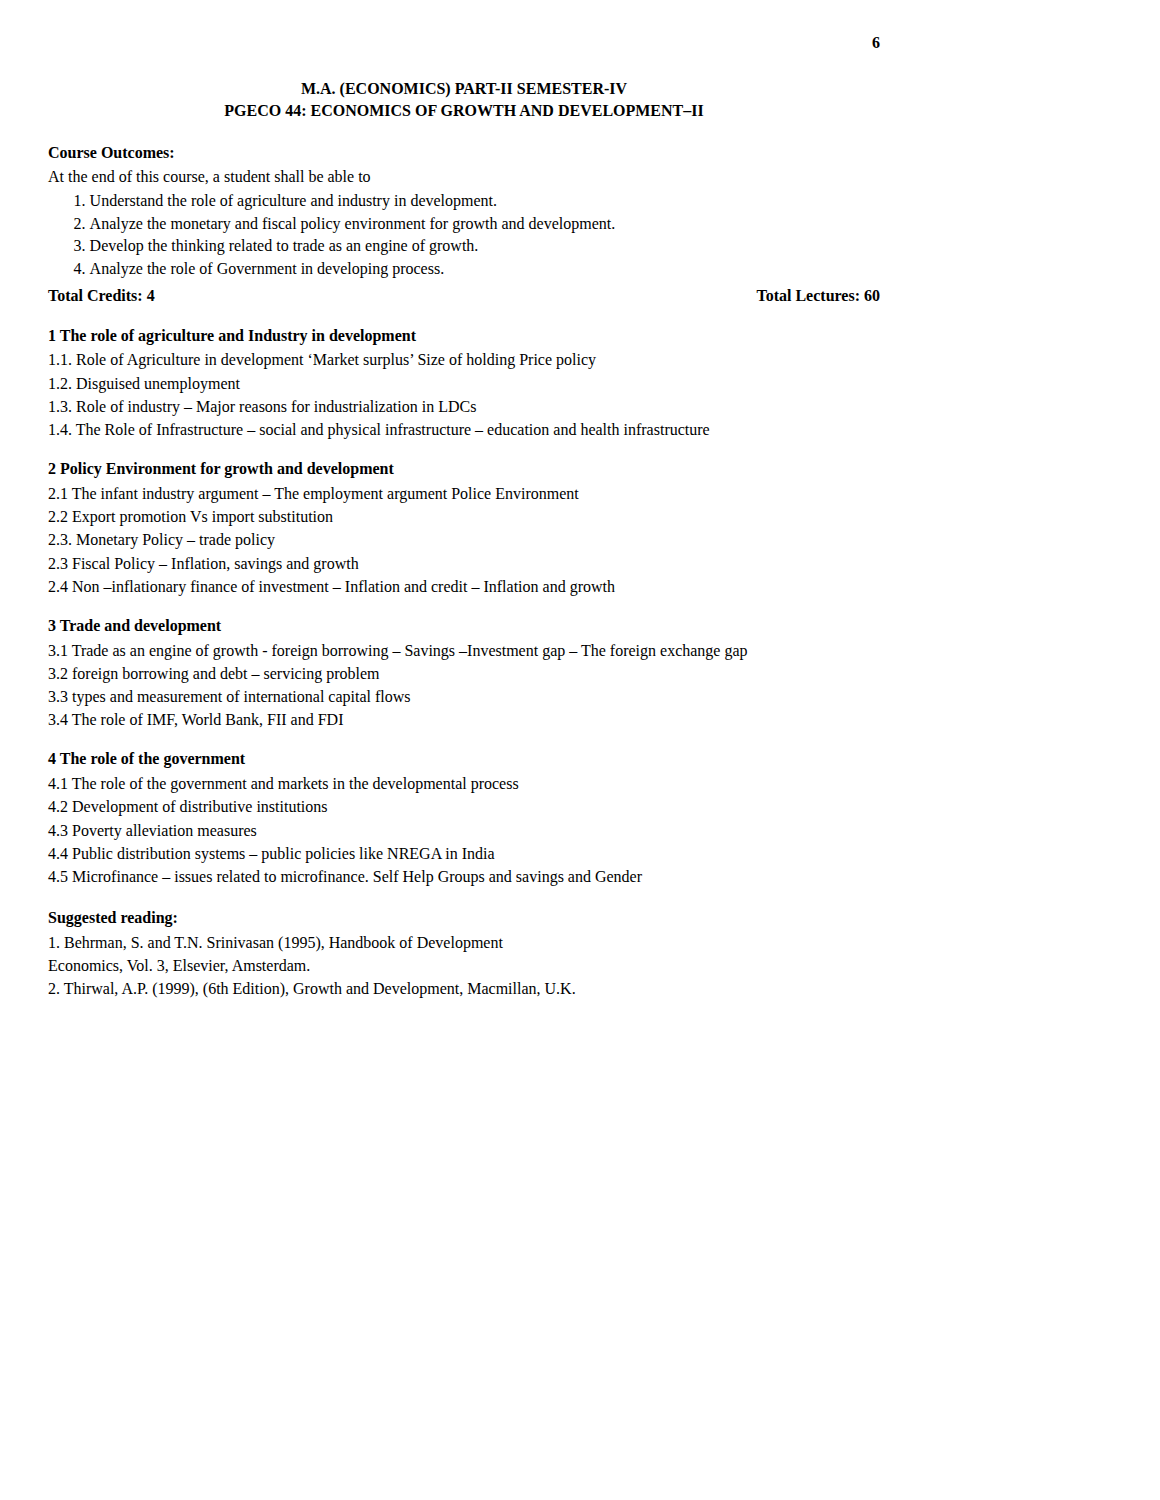6
M.A. (ECONOMICS) PART-II SEMESTER-IV
PGECO 44: ECONOMICS OF GROWTH AND DEVELOPMENT–II
Course Outcomes:
At the end of this course, a student shall be able to
Understand the role of agriculture and industry in development.
Analyze the monetary and fiscal policy environment for growth and development.
Develop the thinking related to trade as an engine of growth.
Analyze the role of Government in developing process.
Total Credits: 4 Total Lectures: 60
1 The role of agriculture and Industry in development
1.1. Role of Agriculture in development ‘Market surplus’ Size of holding Price policy
1.2. Disguised unemployment
1.3. Role of industry – Major reasons for industrialization in LDCs
1.4. The Role of Infrastructure – social and physical infrastructure – education and health infrastructure
2 Policy Environment for growth and development
2.1 The infant industry argument – The employment argument Police Environment
2.2 Export promotion Vs import substitution
2.3. Monetary Policy – trade policy
2.3 Fiscal Policy – Inflation, savings and growth
2.4 Non –inflationary finance of investment – Inflation and credit – Inflation and growth
3 Trade and development
3.1 Trade as an engine of growth - foreign borrowing – Savings –Investment gap – The foreign exchange gap
3.2 foreign borrowing and debt – servicing problem
3.3 types and measurement of international capital flows
3.4 The role of IMF, World Bank, FII and FDI
4 The role of the government
4.1 The role of the government and markets in the developmental process
4.2 Development of distributive institutions
4.3 Poverty alleviation measures
4.4 Public distribution systems – public policies like NREGA in India
4.5 Microfinance – issues related to microfinance. Self Help Groups and savings and Gender
Suggested reading:
1. Behrman, S. and T.N. Srinivasan (1995), Handbook of Development
Economics, Vol. 3, Elsevier, Amsterdam.
2. Thirwal, A.P. (1999), (6th Edition), Growth and Development, Macmillan, U.K.